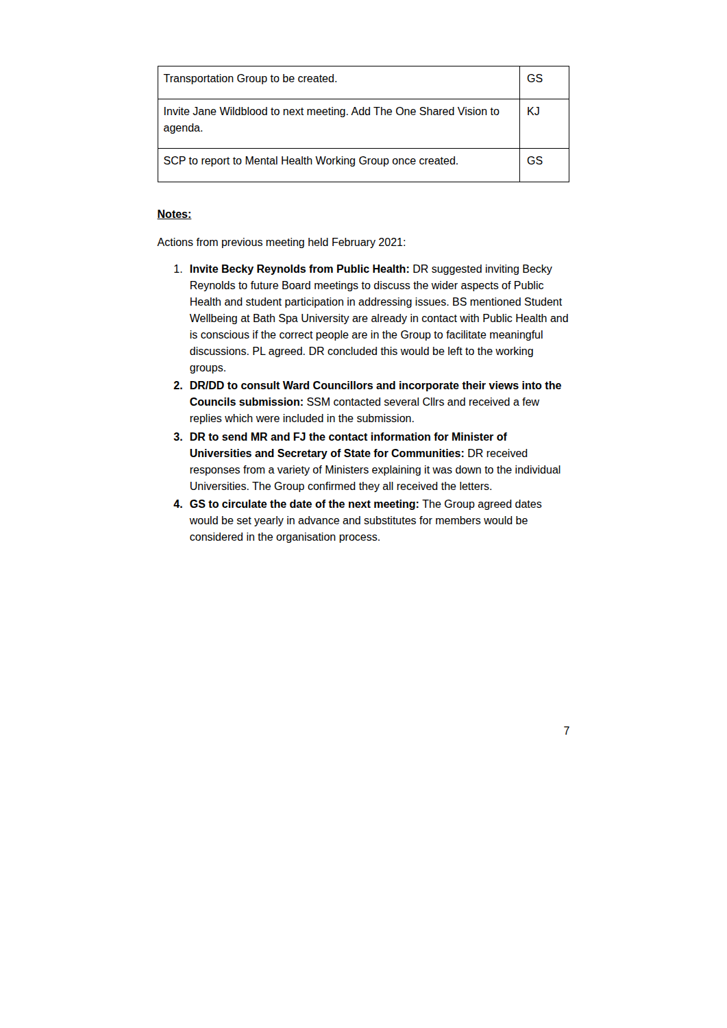| Transportation Group to be created. | GS |
| Invite Jane Wildblood to next meeting. Add The One Shared Vision to agenda. | KJ |
| SCP to report to Mental Health Working Group once created. | GS |
Notes:
Actions from previous meeting held February 2021:
Invite Becky Reynolds from Public Health: DR suggested inviting Becky Reynolds to future Board meetings to discuss the wider aspects of Public Health and student participation in addressing issues. BS mentioned Student Wellbeing at Bath Spa University are already in contact with Public Health and is conscious if the correct people are in the Group to facilitate meaningful discussions. PL agreed. DR concluded this would be left to the working groups.
DR/DD to consult Ward Councillors and incorporate their views into the Councils submission: SSM contacted several Cllrs and received a few replies which were included in the submission.
DR to send MR and FJ the contact information for Minister of Universities and Secretary of State for Communities: DR received responses from a variety of Ministers explaining it was down to the individual Universities. The Group confirmed they all received the letters.
GS to circulate the date of the next meeting: The Group agreed dates would be set yearly in advance and substitutes for members would be considered in the organisation process.
7